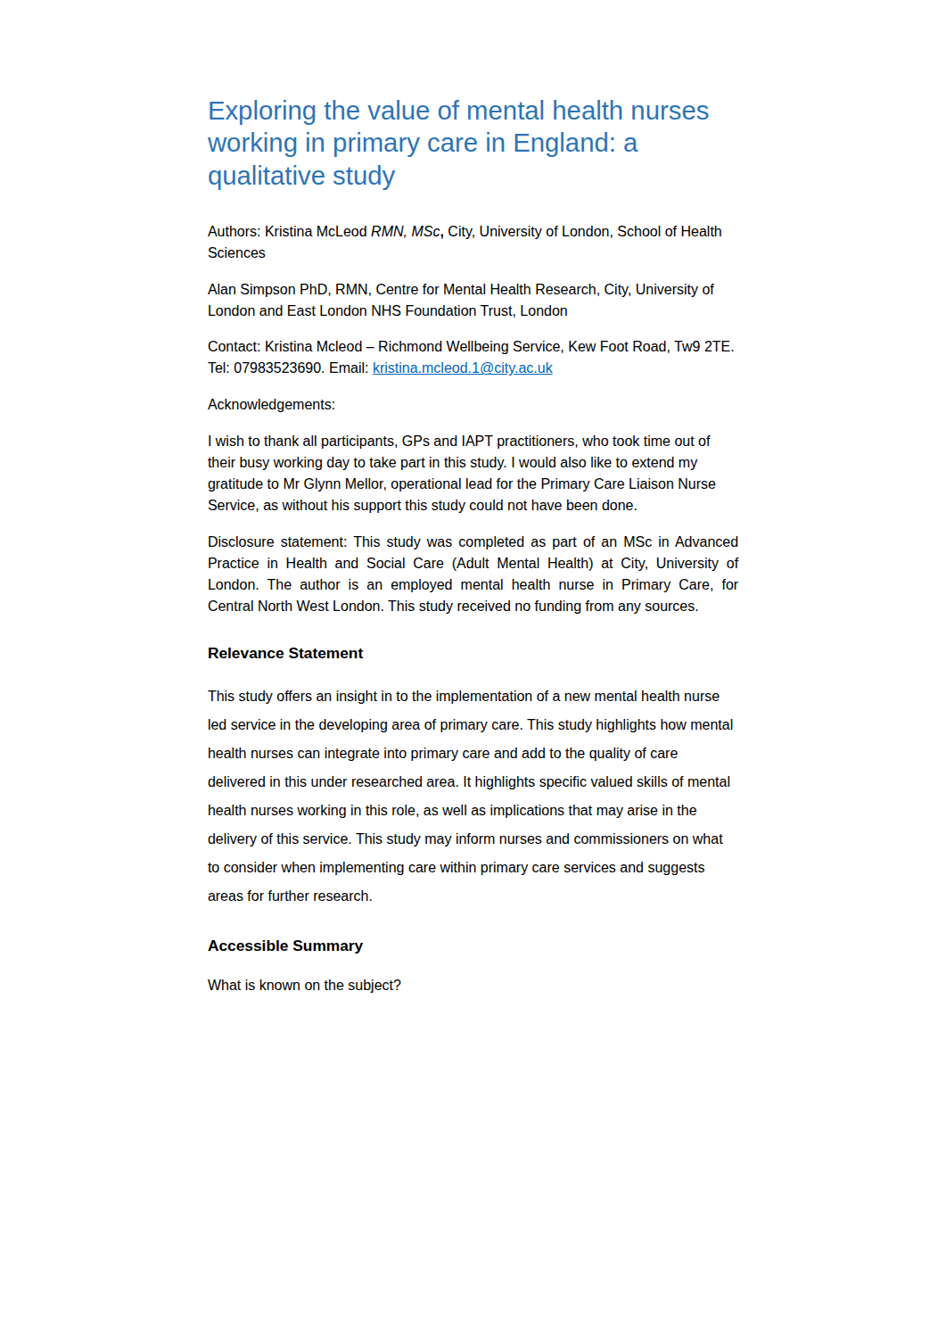Exploring the value of mental health nurses working in primary care in England: a qualitative study
Authors: Kristina McLeod RMN, MSc, City, University of London, School of Health Sciences
Alan Simpson PhD, RMN, Centre for Mental Health Research, City, University of London and East London NHS Foundation Trust, London
Contact: Kristina Mcleod – Richmond Wellbeing Service, Kew Foot Road, Tw9 2TE. Tel: 07983523690. Email: kristina.mcleod.1@city.ac.uk
Acknowledgements:
I wish to thank all participants, GPs and IAPT practitioners, who took time out of their busy working day to take part in this study. I would also like to extend my gratitude to Mr Glynn Mellor, operational lead for the Primary Care Liaison Nurse Service, as without his support this study could not have been done.
Disclosure statement: This study was completed as part of an MSc in Advanced Practice in Health and Social Care (Adult Mental Health) at City, University of London. The author is an employed mental health nurse in Primary Care, for Central North West London. This study received no funding from any sources.
Relevance Statement
This study offers an insight in to the implementation of a new mental health nurse led service in the developing area of primary care. This study highlights how mental health nurses can integrate into primary care and add to the quality of care delivered in this under researched area. It highlights specific valued skills of mental health nurses working in this role, as well as implications that may arise in the delivery of this service. This study may inform nurses and commissioners on what to consider when implementing care within primary care services and suggests areas for further research.
Accessible Summary
What is known on the subject?